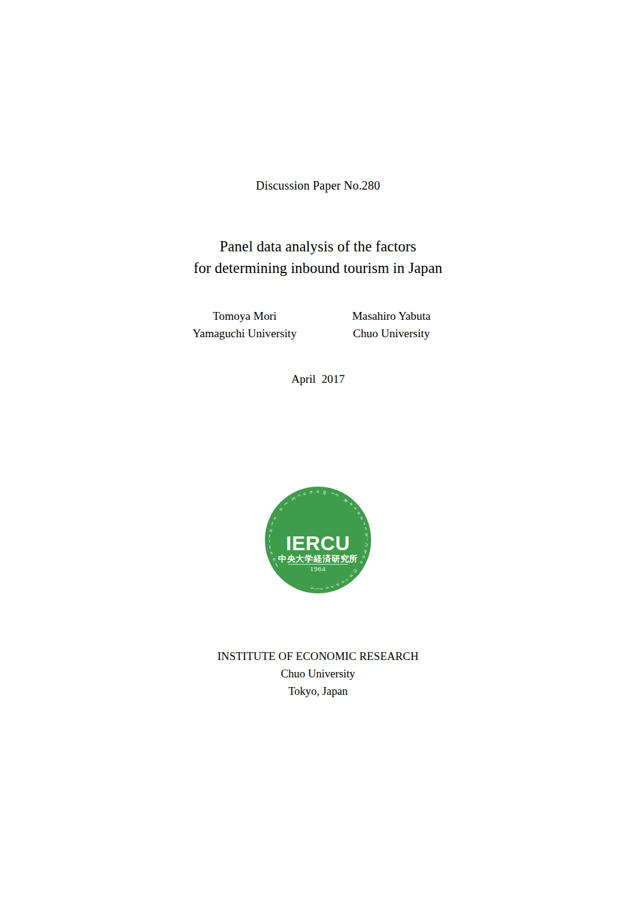Discussion Paper No.280
Panel data analysis of the factors
for determining inbound tourism in Japan
Tomoya Mori Yamaguchi University
Masahiro Yabuta Chuo University
April 2017
I n s t i t u t e o f E c o n o m i c R e s e a r c h , C h u o U n i v e r s i t y
IERCU
中央大学経済研究所
1964
INSTITUTE OF ECONOMIC RESEARCH
Chuo University
Tokyo, Japan